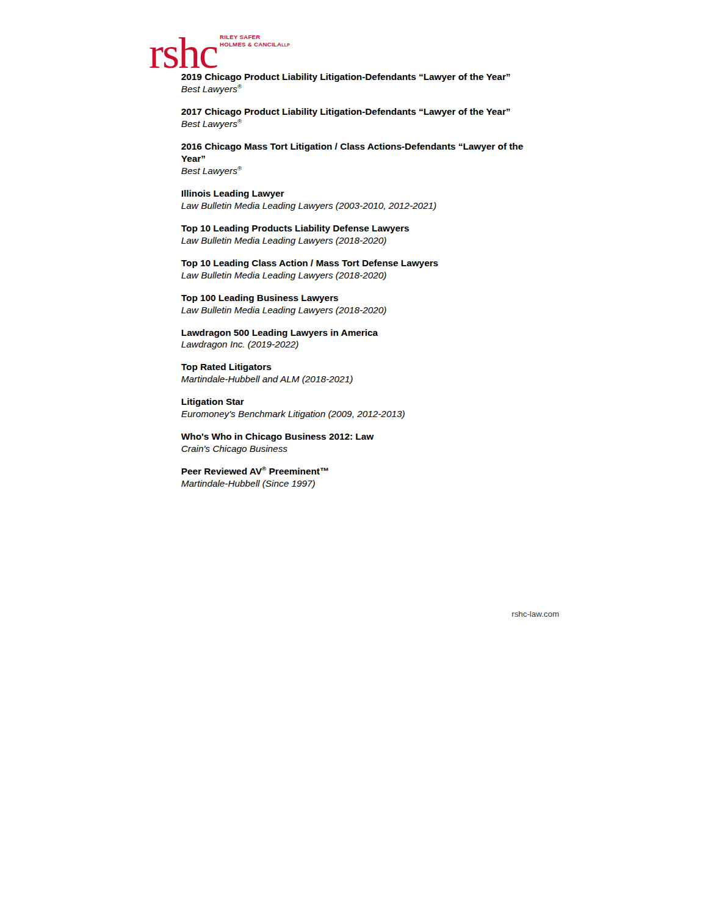rshc
Riley Safer
Holmes & CancilaLLP
2019 Chicago Product Liability Litigation-Defendants “Lawyer of the Year”
Best Lawyers®
2017 Chicago Product Liability Litigation-Defendants “Lawyer of the Year”
Best Lawyers®
2016 Chicago Mass Tort Litigation / Class Actions-Defendants “Lawyer of the Year”
Best Lawyers®
Illinois Leading Lawyer
Law Bulletin Media Leading Lawyers (2003-2010, 2012-2021)
Top 10 Leading Products Liability Defense Lawyers
Law Bulletin Media Leading Lawyers (2018-2020)
Top 10 Leading Class Action / Mass Tort Defense Lawyers
Law Bulletin Media Leading Lawyers (2018-2020)
Top 100 Leading Business Lawyers
Law Bulletin Media Leading Lawyers (2018-2020)
Lawdragon 500 Leading Lawyers in America
Lawdragon Inc. (2019-2022)
Top Rated Litigators
Martindale-Hubbell and ALM (2018-2021)
Litigation Star
Euromoney's Benchmark Litigation (2009, 2012-2013)
Who's Who in Chicago Business 2012: Law
Crain's Chicago Business
Peer Reviewed AV® Preeminent™
Martindale-Hubbell (Since 1997)
rshc-law.com